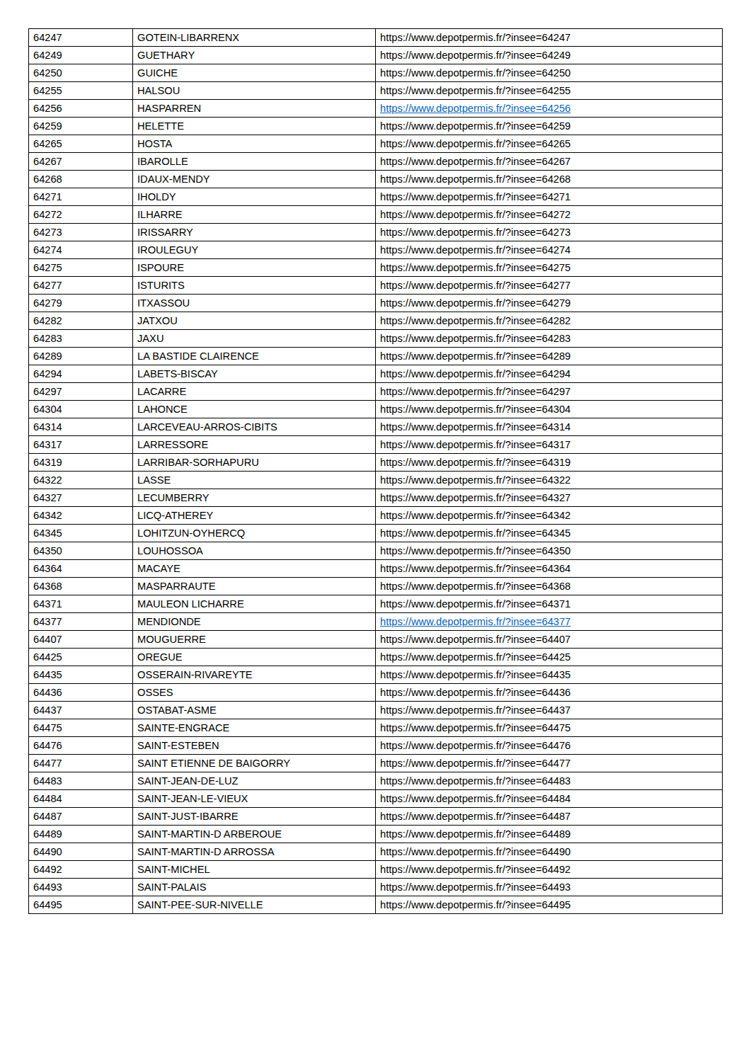| 64247 | GOTEIN-LIBARRENX | https://www.depotpermis.fr/?insee=64247 |
| 64249 | GUETHARY | https://www.depotpermis.fr/?insee=64249 |
| 64250 | GUICHE | https://www.depotpermis.fr/?insee=64250 |
| 64255 | HALSOU | https://www.depotpermis.fr/?insee=64255 |
| 64256 | HASPARREN | https://www.depotpermis.fr/?insee=64256 |
| 64259 | HELETTE | https://www.depotpermis.fr/?insee=64259 |
| 64265 | HOSTA | https://www.depotpermis.fr/?insee=64265 |
| 64267 | IBAROLLE | https://www.depotpermis.fr/?insee=64267 |
| 64268 | IDAUX-MENDY | https://www.depotpermis.fr/?insee=64268 |
| 64271 | IHOLDY | https://www.depotpermis.fr/?insee=64271 |
| 64272 | ILHARRE | https://www.depotpermis.fr/?insee=64272 |
| 64273 | IRISSARRY | https://www.depotpermis.fr/?insee=64273 |
| 64274 | IROULEGUY | https://www.depotpermis.fr/?insee=64274 |
| 64275 | ISPOURE | https://www.depotpermis.fr/?insee=64275 |
| 64277 | ISTURITS | https://www.depotpermis.fr/?insee=64277 |
| 64279 | ITXASSOU | https://www.depotpermis.fr/?insee=64279 |
| 64282 | JATXOU | https://www.depotpermis.fr/?insee=64282 |
| 64283 | JAXU | https://www.depotpermis.fr/?insee=64283 |
| 64289 | LA BASTIDE CLAIRENCE | https://www.depotpermis.fr/?insee=64289 |
| 64294 | LABETS-BISCAY | https://www.depotpermis.fr/?insee=64294 |
| 64297 | LACARRE | https://www.depotpermis.fr/?insee=64297 |
| 64304 | LAHONCE | https://www.depotpermis.fr/?insee=64304 |
| 64314 | LARCEVEAU-ARROS-CIBITS | https://www.depotpermis.fr/?insee=64314 |
| 64317 | LARRESSORE | https://www.depotpermis.fr/?insee=64317 |
| 64319 | LARRIBAR-SORHAPURU | https://www.depotpermis.fr/?insee=64319 |
| 64322 | LASSE | https://www.depotpermis.fr/?insee=64322 |
| 64327 | LECUMBERRY | https://www.depotpermis.fr/?insee=64327 |
| 64342 | LICQ-ATHEREY | https://www.depotpermis.fr/?insee=64342 |
| 64345 | LOHITZUN-OYHERCQ | https://www.depotpermis.fr/?insee=64345 |
| 64350 | LOUHOSSOA | https://www.depotpermis.fr/?insee=64350 |
| 64364 | MACAYE | https://www.depotpermis.fr/?insee=64364 |
| 64368 | MASPARRAUTE | https://www.depotpermis.fr/?insee=64368 |
| 64371 | MAULEON LICHARRE | https://www.depotpermis.fr/?insee=64371 |
| 64377 | MENDIONDE | https://www.depotpermis.fr/?insee=64377 |
| 64407 | MOUGUERRE | https://www.depotpermis.fr/?insee=64407 |
| 64425 | OREGUE | https://www.depotpermis.fr/?insee=64425 |
| 64435 | OSSERAIN-RIVAREYTE | https://www.depotpermis.fr/?insee=64435 |
| 64436 | OSSES | https://www.depotpermis.fr/?insee=64436 |
| 64437 | OSTABAT-ASME | https://www.depotpermis.fr/?insee=64437 |
| 64475 | SAINTE-ENGRACE | https://www.depotpermis.fr/?insee=64475 |
| 64476 | SAINT-ESTEBEN | https://www.depotpermis.fr/?insee=64476 |
| 64477 | SAINT ETIENNE DE BAIGORRY | https://www.depotpermis.fr/?insee=64477 |
| 64483 | SAINT-JEAN-DE-LUZ | https://www.depotpermis.fr/?insee=64483 |
| 64484 | SAINT-JEAN-LE-VIEUX | https://www.depotpermis.fr/?insee=64484 |
| 64487 | SAINT-JUST-IBARRE | https://www.depotpermis.fr/?insee=64487 |
| 64489 | SAINT-MARTIN-D ARBEROUE | https://www.depotpermis.fr/?insee=64489 |
| 64490 | SAINT-MARTIN-D ARROSSA | https://www.depotpermis.fr/?insee=64490 |
| 64492 | SAINT-MICHEL | https://www.depotpermis.fr/?insee=64492 |
| 64493 | SAINT-PALAIS | https://www.depotpermis.fr/?insee=64493 |
| 64495 | SAINT-PEE-SUR-NIVELLE | https://www.depotpermis.fr/?insee=64495 |